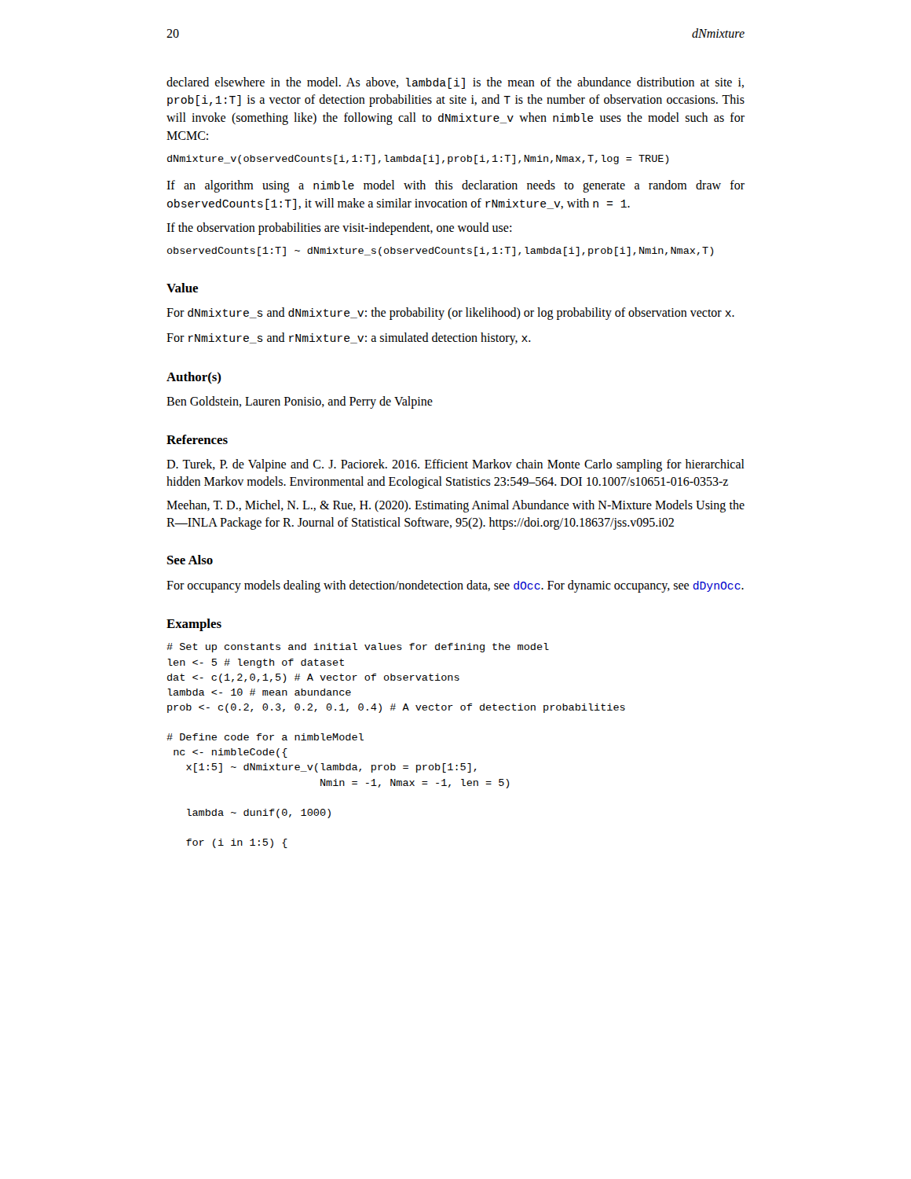20 dNmixture
declared elsewhere in the model. As above, lambda[i] is the mean of the abundance distribution at site i, prob[i,1:T] is a vector of detection probabilities at site i, and T is the number of observation occasions. This will invoke (something like) the following call to dNmixture_v when nimble uses the model such as for MCMC:
dNmixture_v(observedCounts[i,1:T],lambda[i],prob[i,1:T],Nmin,Nmax,T,log = TRUE)
If an algorithm using a nimble model with this declaration needs to generate a random draw for observedCounts[1:T], it will make a similar invocation of rNmixture_v, with n = 1.
If the observation probabilities are visit-independent, one would use:
observedCounts[1:T] ~ dNmixture_s(observedCounts[i,1:T],lambda[i],prob[i],Nmin,Nmax,T)
Value
For dNmixture_s and dNmixture_v: the probability (or likelihood) or log probability of observation vector x.
For rNmixture_s and rNmixture_v: a simulated detection history, x.
Author(s)
Ben Goldstein, Lauren Ponisio, and Perry de Valpine
References
D. Turek, P. de Valpine and C. J. Paciorek. 2016. Efficient Markov chain Monte Carlo sampling for hierarchical hidden Markov models. Environmental and Ecological Statistics 23:549–564. DOI 10.1007/s10651-016-0353-z
Meehan, T. D., Michel, N. L., & Rue, H. (2020). Estimating Animal Abundance with N-Mixture Models Using the R—INLA Package for R. Journal of Statistical Software, 95(2). https://doi.org/10.18637/jss.v095.i02
See Also
For occupancy models dealing with detection/nondetection data, see dOcc. For dynamic occupancy, see dDynOcc.
Examples
# Set up constants and initial values for defining the model
len <- 5 # length of dataset
dat <- c(1,2,0,1,5) # A vector of observations
lambda <- 10 # mean abundance
prob <- c(0.2, 0.3, 0.2, 0.1, 0.4) # A vector of detection probabilities

# Define code for a nimbleModel
 nc <- nimbleCode({
   x[1:5] ~ dNmixture_v(lambda, prob = prob[1:5],
                        Nmin = -1, Nmax = -1, len = 5)

   lambda ~ dunif(0, 1000)

   for (i in 1:5) {